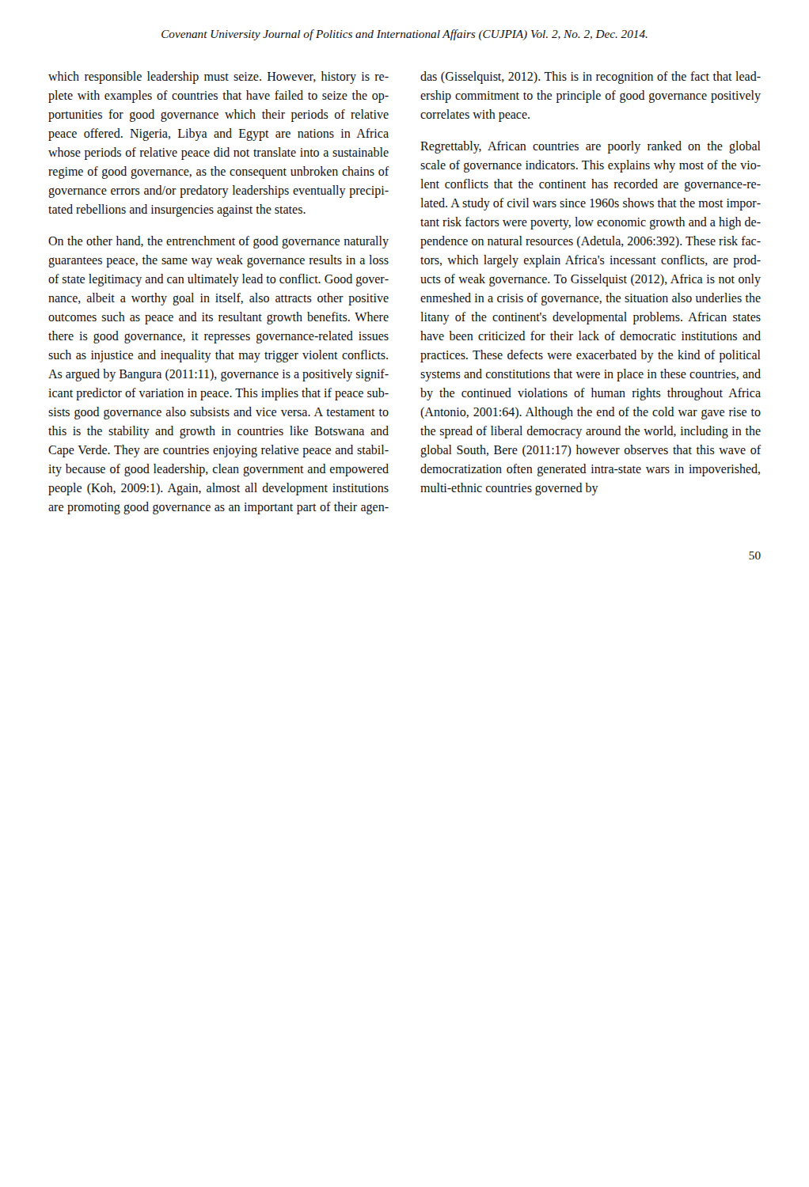Covenant University Journal of Politics and International Affairs (CUJPIA) Vol. 2, No. 2, Dec. 2014.
which responsible leadership must seize. However, history is replete with examples of countries that have failed to seize the opportunities for good governance which their periods of relative peace offered. Nigeria, Libya and Egypt are nations in Africa whose periods of relative peace did not translate into a sustainable regime of good governance, as the consequent unbroken chains of governance errors and/or predatory leaderships eventually precipitated rebellions and insurgencies against the states.
On the other hand, the entrenchment of good governance naturally guarantees peace, the same way weak governance results in a loss of state legitimacy and can ultimately lead to conflict. Good governance, albeit a worthy goal in itself, also attracts other positive outcomes such as peace and its resultant growth benefits. Where there is good governance, it represses governance-related issues such as injustice and inequality that may trigger violent conflicts. As argued by Bangura (2011:11), governance is a positively significant predictor of variation in peace. This implies that if peace subsists good governance also subsists and vice versa. A testament to this is the stability and growth in countries like Botswana and Cape Verde. They are countries enjoying relative peace and stability because of good leadership, clean government and empowered people (Koh, 2009:1). Again, almost all development institutions are promoting good governance as an important part of their agendas (Gisselquist, 2012). This is in recognition of the fact that leadership commitment to the principle of good governance positively correlates with peace.
Regrettably, African countries are poorly ranked on the global scale of governance indicators. This explains why most of the violent conflicts that the continent has recorded are governance-related. A study of civil wars since 1960s shows that the most important risk factors were poverty, low economic growth and a high dependence on natural resources (Adetula, 2006:392). These risk factors, which largely explain Africa's incessant conflicts, are products of weak governance. To Gisselquist (2012), Africa is not only enmeshed in a crisis of governance, the situation also underlies the litany of the continent's developmental problems. African states have been criticized for their lack of democratic institutions and practices. These defects were exacerbated by the kind of political systems and constitutions that were in place in these countries, and by the continued violations of human rights throughout Africa (Antonio, 2001:64). Although the end of the cold war gave rise to the spread of liberal democracy around the world, including in the global South, Bere (2011:17) however observes that this wave of democratization often generated intra-state wars in impoverished, multi-ethnic countries governed by
50